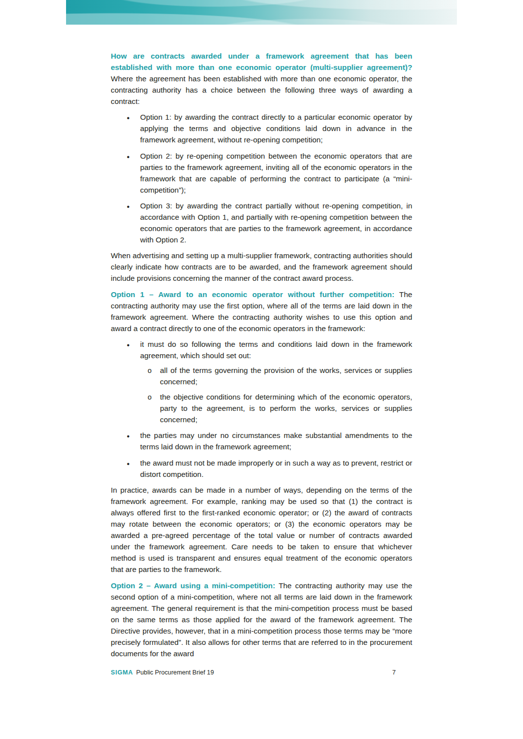How are contracts awarded under a framework agreement that has been established with more than one economic operator (multi-supplier agreement)? Where the agreement has been established with more than one economic operator, the contracting authority has a choice between the following three ways of awarding a contract:
Option 1: by awarding the contract directly to a particular economic operator by applying the terms and objective conditions laid down in advance in the framework agreement, without re-opening competition;
Option 2: by re-opening competition between the economic operators that are parties to the framework agreement, inviting all of the economic operators in the framework that are capable of performing the contract to participate (a “mini-competition”);
Option 3: by awarding the contract partially without re-opening competition, in accordance with Option 1, and partially with re-opening competition between the economic operators that are parties to the framework agreement, in accordance with Option 2.
When advertising and setting up a multi-supplier framework, contracting authorities should clearly indicate how contracts are to be awarded, and the framework agreement should include provisions concerning the manner of the contract award process.
Option 1 – Award to an economic operator without further competition: The contracting authority may use the first option, where all of the terms are laid down in the framework agreement. Where the contracting authority wishes to use this option and award a contract directly to one of the economic operators in the framework:
it must do so following the terms and conditions laid down in the framework agreement, which should set out:
all of the terms governing the provision of the works, services or supplies concerned;
the objective conditions for determining which of the economic operators, party to the agreement, is to perform the works, services or supplies concerned;
the parties may under no circumstances make substantial amendments to the terms laid down in the framework agreement;
the award must not be made improperly or in such a way as to prevent, restrict or distort competition.
In practice, awards can be made in a number of ways, depending on the terms of the framework agreement. For example, ranking may be used so that (1) the contract is always offered first to the first-ranked economic operator; or (2) the award of contracts may rotate between the economic operators; or (3) the economic operators may be awarded a pre-agreed percentage of the total value or number of contracts awarded under the framework agreement. Care needs to be taken to ensure that whichever method is used is transparent and ensures equal treatment of the economic operators that are parties to the framework.
Option 2 – Award using a mini-competition: The contracting authority may use the second option of a mini-competition, where not all terms are laid down in the framework agreement. The general requirement is that the mini-competition process must be based on the same terms as those applied for the award of the framework agreement. The Directive provides, however, that in a mini-competition process those terms may be “more precisely formulated”. It also allows for other terms that are referred to in the procurement documents for the award
SIGMA Public Procurement Brief 19 7